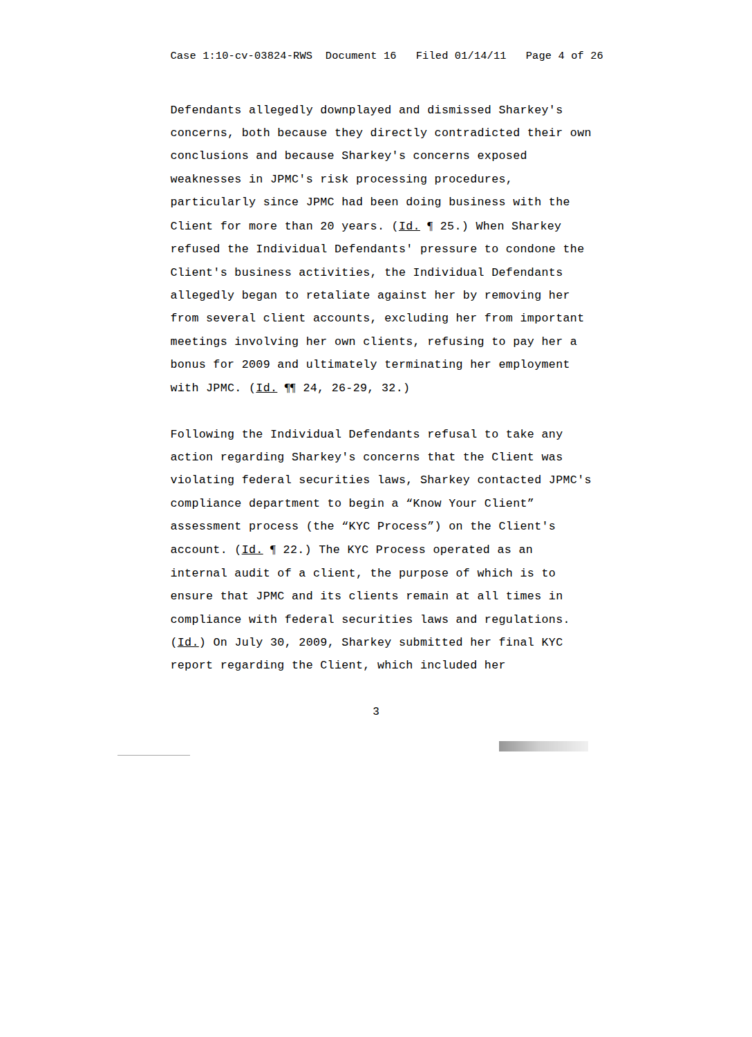Case 1:10-cv-03824-RWS Document 16 Filed 01/14/11 Page 4 of 26
Defendants allegedly downplayed and dismissed Sharkey's concerns, both because they directly contradicted their own conclusions and because Sharkey's concerns exposed weaknesses in JPMC's risk processing procedures, particularly since JPMC had been doing business with the Client for more than 20 years. (Id. ¶ 25.) When Sharkey refused the Individual Defendants' pressure to condone the Client's business activities, the Individual Defendants allegedly began to retaliate against her by removing her from several client accounts, excluding her from important meetings involving her own clients, refusing to pay her a bonus for 2009 and ultimately terminating her employment with JPMC. (Id. ¶¶ 24, 26-29, 32.)
Following the Individual Defendants refusal to take any action regarding Sharkey's concerns that the Client was violating federal securities laws, Sharkey contacted JPMC's compliance department to begin a “Know Your Client” assessment process (the “KYC Process”) on the Client's account. (Id. ¶ 22.) The KYC Process operated as an internal audit of a client, the purpose of which is to ensure that JPMC and its clients remain at all times in compliance with federal securities laws and regulations. (Id.) On July 30, 2009, Sharkey submitted her final KYC report regarding the Client, which included her
3